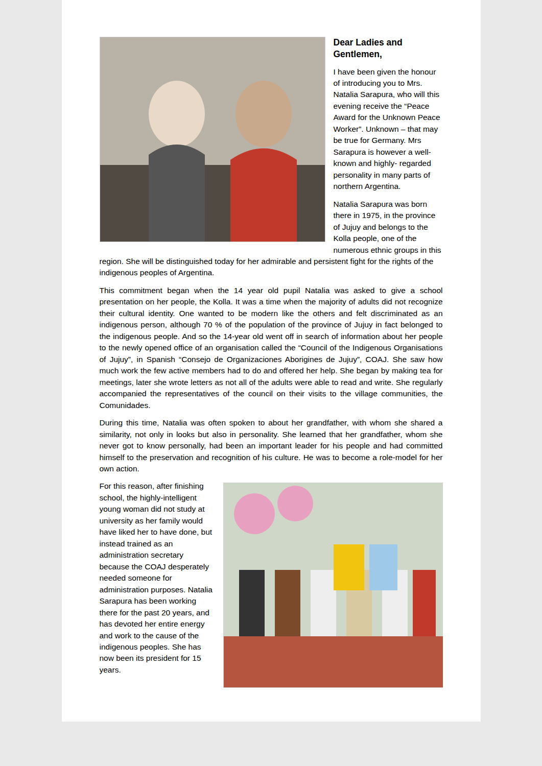Dear Ladies and Gentlemen,
I have been given the honour of introducing you to Mrs. Natalia Sarapura, who will this evening receive the “Peace Award for the Unknown Peace Worker”. Unknown – that may be true for Germany. Mrs Sarapura is however a well-known and highly- regarded personality in many parts of northern Argentina.
Natalia Sarapura was born there in 1975, in the province of Jujuy and belongs to the Kolla people, one of the numerous ethnic groups in this region. She will be distinguished today for her admirable and persistent fight for the rights of the indigenous peoples of Argentina.
This commitment began when the 14 year old pupil Natalia was asked to give a school presentation on her people, the Kolla. It was a time when the majority of adults did not recognize their cultural identity. One wanted to be modern like the others and felt discriminated as an indigenous person, although 70 % of the population of the province of Jujuy in fact belonged to the indigenous people. And so the 14-year old went off in search of information about her people to the newly opened office of an organisation called the “Council of the Indigenous Organisations of Jujuy”, in Spanish “Consejo de Organizaciones Aborigines de Jujuy”, COAJ. She saw how much work the few active members had to do and offered her help. She began by making tea for meetings, later she wrote letters as not all of the adults were able to read and write. She regularly accompanied the representatives of the council on their visits to the village communities, the Comunidades.
During this time, Natalia was often spoken to about her grandfather, with whom she shared a similarity, not only in looks but also in personality. She learned that her grandfather, whom she never got to know personally, had been an important leader for his people and had committed himself to the preservation and recognition of his culture. He was to become a role-model for her own action.
For this reason, after finishing school, the highly-intelligent young woman did not study at university as her family would have liked her to have done, but instead trained as an administration secretary because the COAJ desperately needed someone for administration purposes. Natalia Sarapura has been working there for the past 20 years, and has devoted her entire energy and work to the cause of the indigenous peoples. She has now been its president for 15 years.